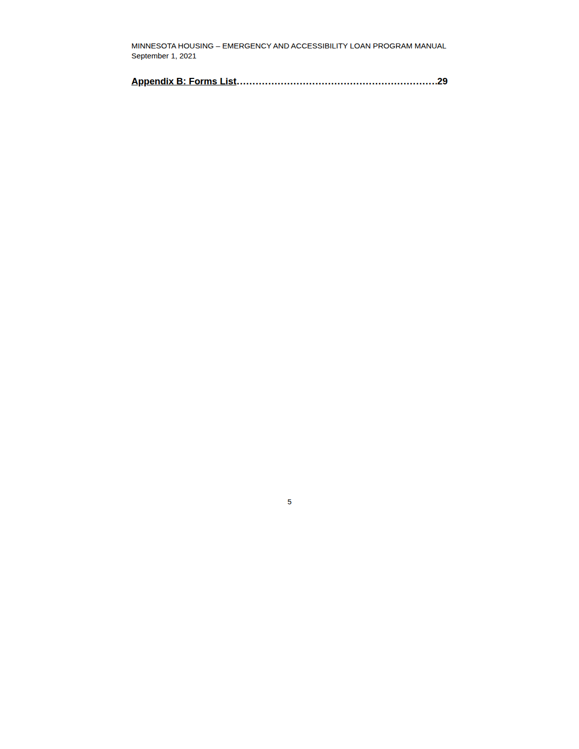MINNESOTA HOUSING – EMERGENCY AND ACCESSIBILITY LOAN PROGRAM MANUAL
September 1, 2021
Appendix B: Forms List ....................................................................... 29
5